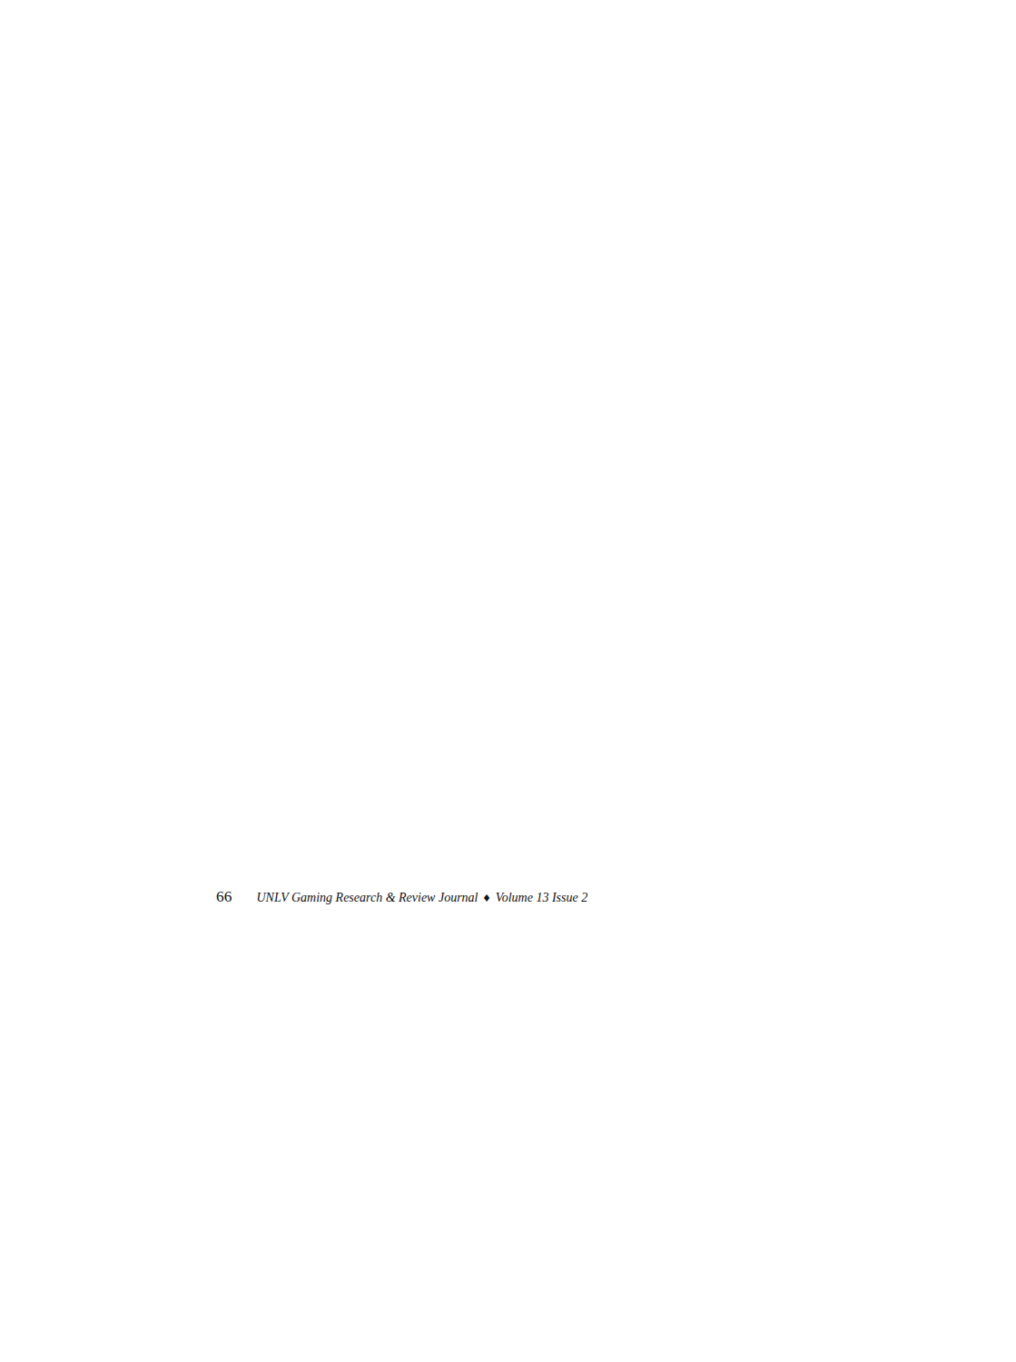66 UNLV Gaming Research & Review Journal ♦ Volume 13 Issue 2